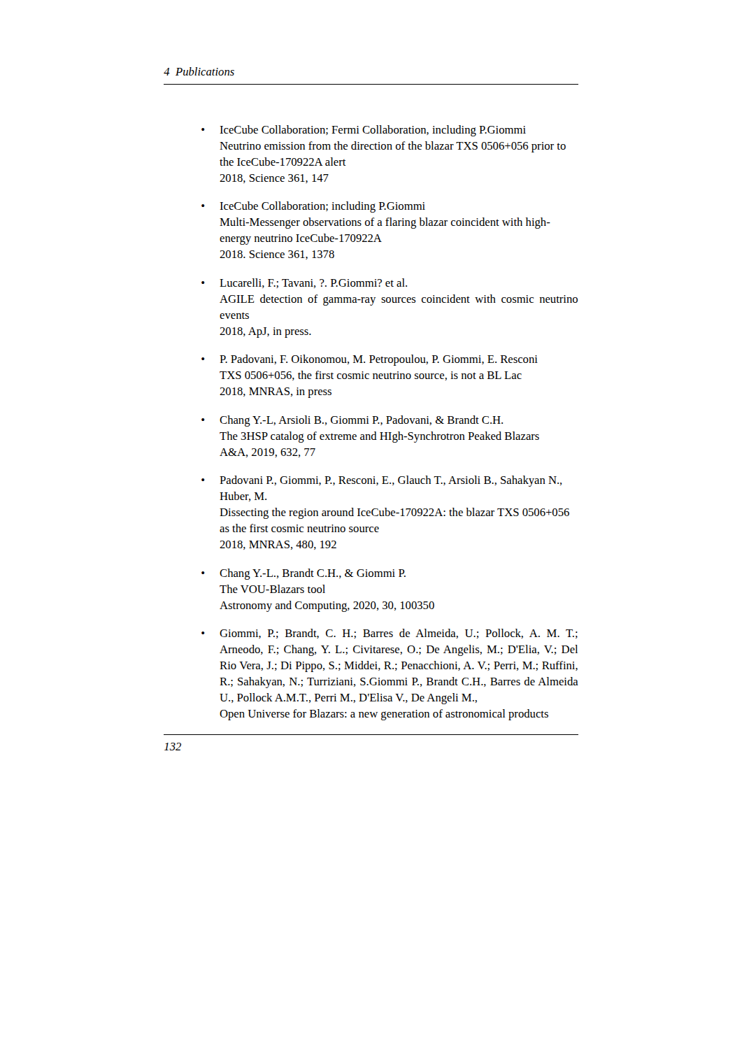4 Publications
IceCube Collaboration; Fermi Collaboration, including P.Giommi
Neutrino emission from the direction of the blazar TXS 0506+056 prior to the IceCube-170922A alert
2018, Science 361, 147
IceCube Collaboration; including P.Giommi
Multi-Messenger observations of a flaring blazar coincident with high-energy neutrino IceCube-170922A
2018. Science 361, 1378
Lucarelli, F.; Tavani, ?. P.Giommi? et al.
AGILE detection of gamma-ray sources coincident with cosmic neutrino events
2018, ApJ, in press.
P. Padovani, F. Oikonomou, M. Petropoulou, P. Giommi, E. Resconi
TXS 0506+056, the first cosmic neutrino source, is not a BL Lac
2018, MNRAS, in press
Chang Y.-L, Arsioli B., Giommi P., Padovani, & Brandt C.H.
The 3HSP catalog of extreme and HIgh-Synchrotron Peaked Blazars
A&A, 2019, 632, 77
Padovani P., Giommi, P., Resconi, E., Glauch T., Arsioli B., Sahakyan N., Huber, M.
Dissecting the region around IceCube-170922A: the blazar TXS 0506+056 as the first cosmic neutrino source
2018, MNRAS, 480, 192
Chang Y.-L., Brandt C.H., & Giommi P.
The VOU-Blazars tool
Astronomy and Computing, 2020, 30, 100350
Giommi, P.; Brandt, C. H.; Barres de Almeida, U.; Pollock, A. M. T.; Arneodo, F.; Chang, Y. L.; Civitarese, O.; De Angelis, M.; D'Elia, V.; Del Rio Vera, J.; Di Pippo, S.; Middei, R.; Penacchioni, A. V.; Perri, M.; Ruffini, R.; Sahakyan, N.; Turriziani, S.Giommi P., Brandt C.H., Barres de Almeida U., Pollock A.M.T., Perri M., D'Elisa V., De Angeli M.,
Open Universe for Blazars: a new generation of astronomical products
132